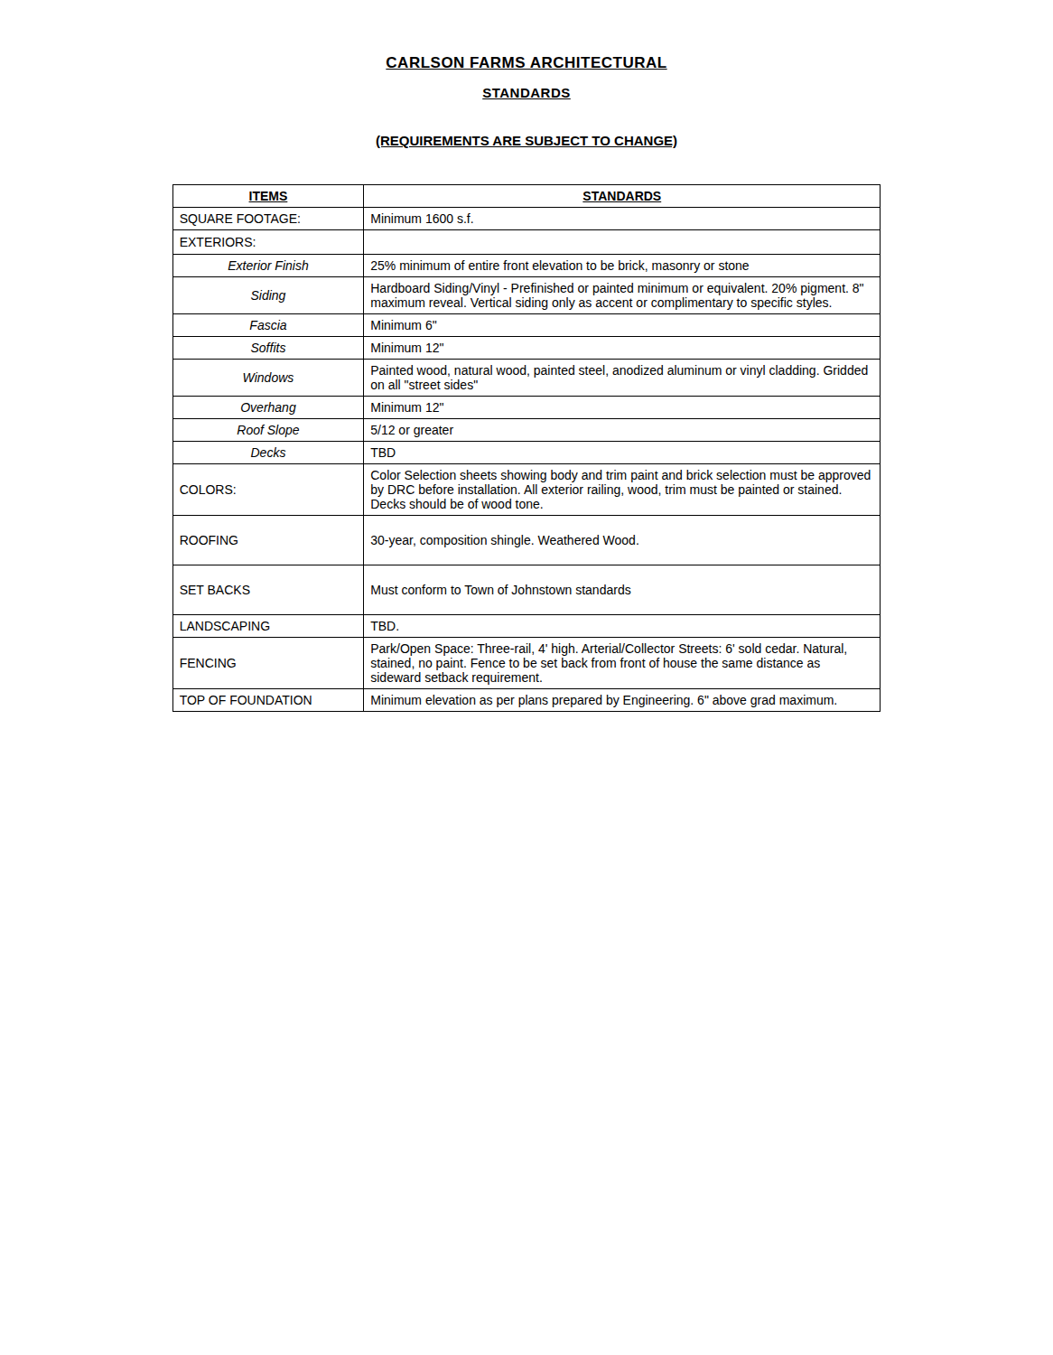CARLSON FARMS ARCHITECTURAL
STANDARDS
(REQUIREMENTS ARE SUBJECT TO CHANGE)
| ITEMS | STANDARDS |
| --- | --- |
| SQUARE FOOTAGE: | Minimum 1600 s.f. |
| EXTERIORS: | |
| Exterior Finish | 25% minimum of entire front elevation to be brick, masonry or stone |
| Siding | Hardboard Siding/Vinyl - Prefinished or painted minimum or equivalent. 20% pigment. 8" maximum reveal. Vertical siding only as accent or complimentary to specific styles. |
| Fascia | Minimum 6" |
| Soffits | Minimum 12" |
| Windows | Painted wood, natural wood, painted steel, anodized aluminum or vinyl cladding. Gridded on all "street sides" |
| Overhang | Minimum 12" |
| Roof Slope | 5/12 or greater |
| Decks | TBD |
| COLORS: | Color Selection sheets showing body and trim paint and brick selection must be approved by DRC before installation. All exterior railing, wood, trim must be painted or stained. Decks should be of wood tone. |
| ROOFING | 30-year, composition shingle. Weathered Wood. |
| SET BACKS | Must conform to Town of Johnstown standards |
| LANDSCAPING | TBD. |
| FENCING | Park/Open Space: Three-rail, 4' high. Arterial/Collector Streets: 6' sold cedar. Natural, stained, no paint. Fence to be set back from front of house the same distance as sideward setback requirement. |
| TOP OF FOUNDATION | Minimum elevation as per plans prepared by Engineering. 6" above grad maximum. |